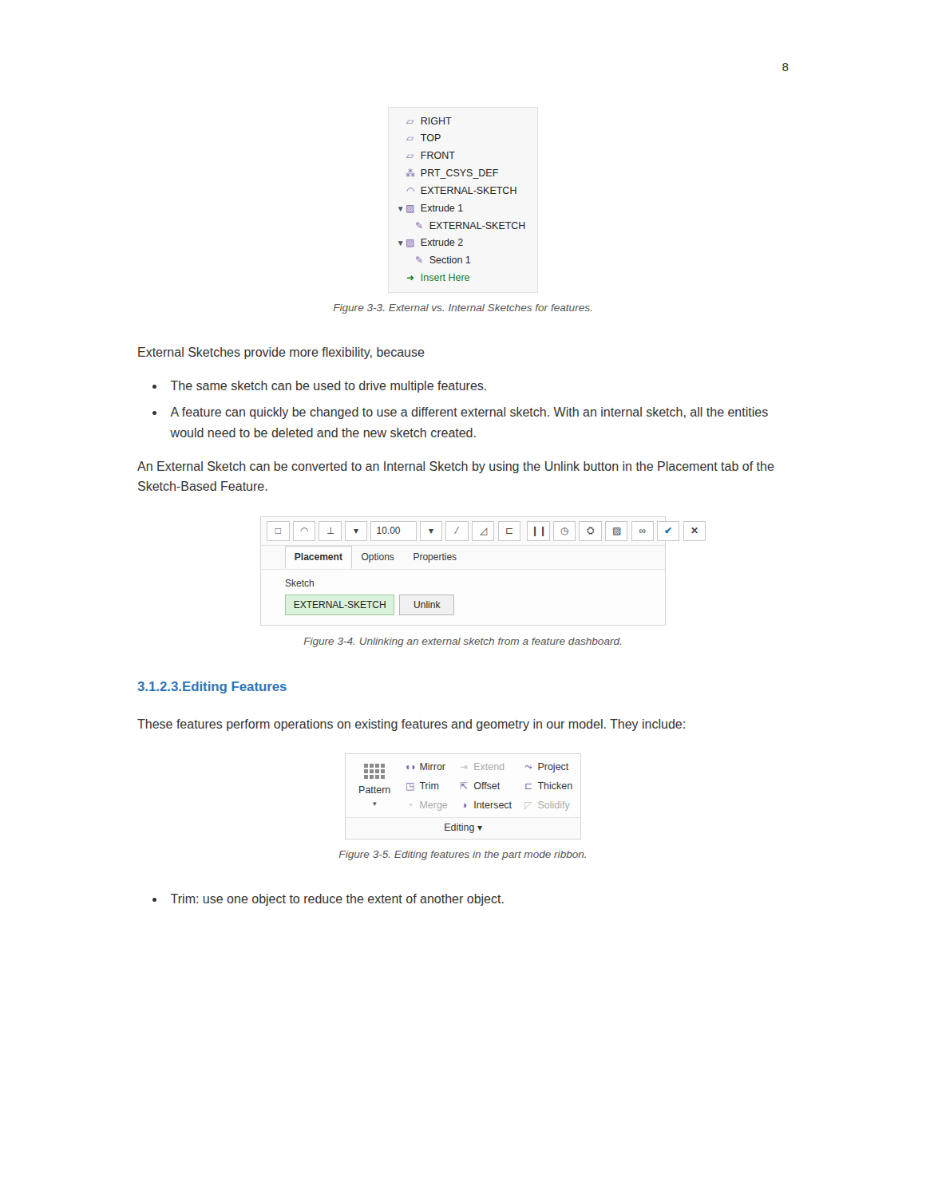8
▱RIGHT
▱TOP
▱FRONT
⁂PRT_CSYS_DEF
◠EXTERNAL-SKETCH
▼▨Extrude 1
✎EXTERNAL-SKETCH
▼▨Extrude 2
✎Section 1
➜Insert Here
Figure 3-3. External vs. Internal Sketches for features.
External Sketches provide more flexibility, because
The same sketch can be used to drive multiple features.
A feature can quickly be changed to use a different external sketch. With an internal sketch, all the entities would need to be deleted and the new sketch created.
An External Sketch can be converted to an Internal Sketch by using the Unlink button in the Placement tab of the Sketch-Based Feature.
□ ◠ ⊥ ▾ 10.00 ▾ ⁄ ◿ ⊏ ❙❙ ◷ ⛭ ▨ ∞ ✔ ✕
Placement Options Properties
Sketch
EXTERNAL-SKETCH Unlink
Figure 3-4. Unlinking an external sketch from a feature dashboard.
3.1.2.3.Editing Features
These features perform operations on existing features and geometry in our model. They include:
Pattern
▾
◖◗Mirror
◳Trim
◔Merge
⇥Extend
⇱Offset
◑Intersect
⤳Project
⊏Thicken
◸Solidify
Editing ▾
Figure 3-5. Editing features in the part mode ribbon.
Trim: use one object to reduce the extent of another object.